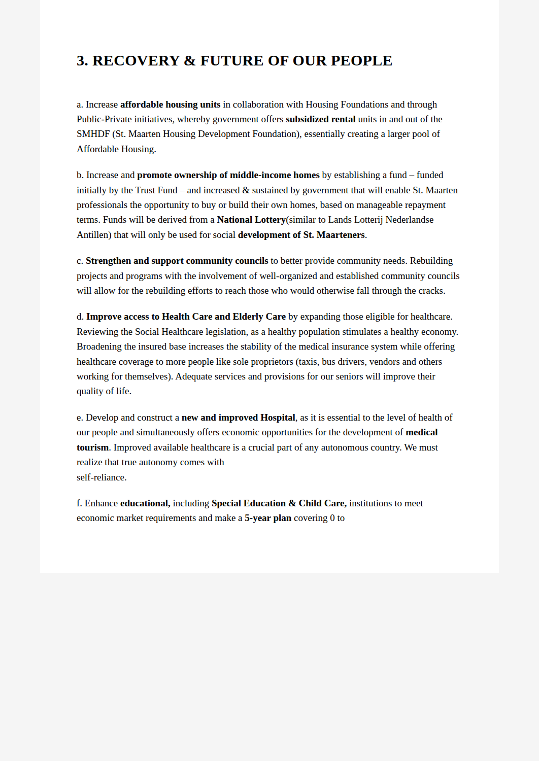3. RECOVERY & FUTURE OF OUR PEOPLE
a. Increase affordable housing units in collaboration with Housing Foundations and through Public-Private initiatives, whereby government offers subsidized rental units in and out of the SMHDF (St. Maarten Housing Development Foundation), essentially creating a larger pool of Affordable Housing.
b. Increase and promote ownership of middle-income homes by establishing a fund – funded initially by the Trust Fund – and increased & sustained by government that will enable St. Maarten professionals the opportunity to buy or build their own homes, based on manageable repayment terms. Funds will be derived from a National Lottery(similar to Lands Lotterij Nederlandse Antillen) that will only be used for social development of St. Maarteners.
c. Strengthen and support community councils to better provide community needs. Rebuilding projects and programs with the involvement of well-organized and established community councils will allow for the rebuilding efforts to reach those who would otherwise fall through the cracks.
d. Improve access to Health Care and Elderly Care by expanding those eligible for healthcare. Reviewing the Social Healthcare legislation, as a healthy population stimulates a healthy economy. Broadening the insured base increases the stability of the medical insurance system while offering healthcare coverage to more people like sole proprietors (taxis, bus drivers, vendors and others working for themselves). Adequate services and provisions for our seniors will improve their quality of life.
e. Develop and construct a new and improved Hospital, as it is essential to the level of health of our people and simultaneously offers economic opportunities for the development of medical tourism. Improved available healthcare is a crucial part of any autonomous country. We must realize that true autonomy comes with
self-reliance.
f. Enhance educational, including Special Education & Child Care, institutions to meet economic market requirements and make a 5-year plan covering 0 to